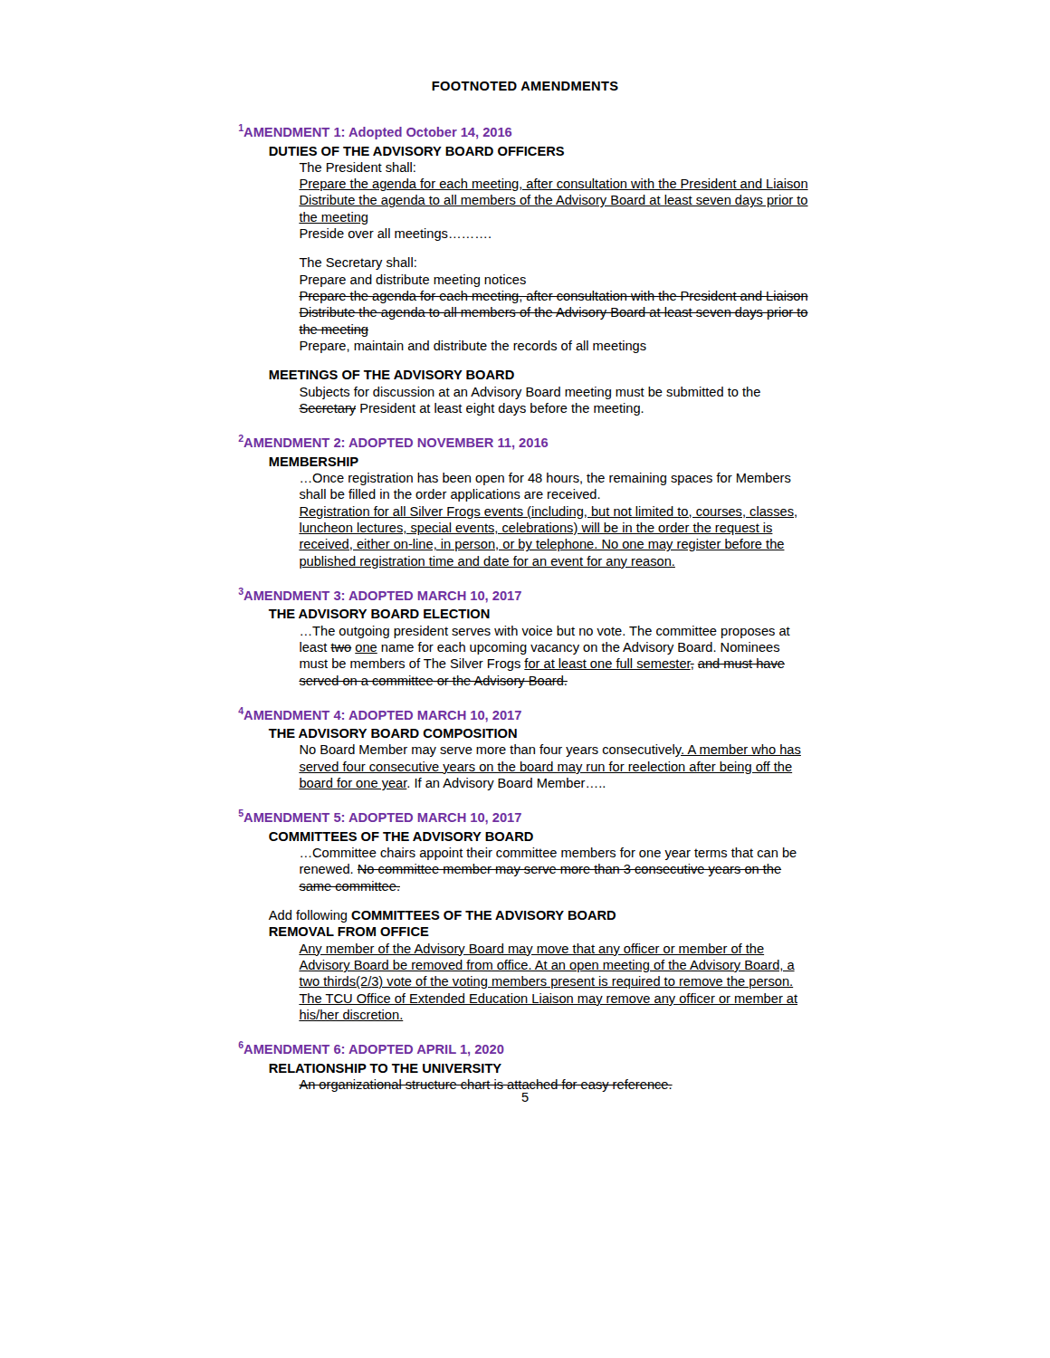FOOTNOTED AMENDMENTS
1AMENDMENT 1: Adopted October 14, 2016
DUTIES OF THE ADVISORY BOARD OFFICERS
The President shall:
Prepare the agenda for each meeting, after consultation with the President and Liaison
Distribute the agenda to all members of the Advisory Board at least seven days prior to the meeting
Preside over all meetings……….
The Secretary shall:
Prepare and distribute meeting notices
Prepare the agenda for each meeting, after consultation with the President and Liaison
Distribute the agenda to all members of the Advisory Board at least seven days prior to the meeting
Prepare, maintain and distribute the records of all meetings
MEETINGS OF THE ADVISORY BOARD
Subjects for discussion at an Advisory Board meeting must be submitted to the Secretary President at least eight days before the meeting.
2AMENDMENT 2: ADOPTED NOVEMBER 11, 2016
MEMBERSHIP
…Once registration has been open for 48 hours, the remaining spaces for Members shall be filled in the order applications are received.
Registration for all Silver Frogs events (including, but not limited to, courses, classes, luncheon lectures, special events, celebrations) will be in the order the request is received, either on-line, in person, or by telephone. No one may register before the published registration time and date for an event for any reason.
3AMENDMENT 3: ADOPTED MARCH 10, 2017
THE ADVISORY BOARD ELECTION
…The outgoing president serves with voice but no vote. The committee proposes at least two one name for each upcoming vacancy on the Advisory Board. Nominees must be members of The Silver Frogs for at least one full semester, and must have served on a committee or the Advisory Board.
4AMENDMENT 4: ADOPTED MARCH 10, 2017
THE ADVISORY BOARD COMPOSITION
No Board Member may serve more than four years consecutively. A member who has served four consecutive years on the board may run for reelection after being off the board for one year. If an Advisory Board Member…..
5AMENDMENT 5: ADOPTED MARCH 10, 2017
COMMITTEES OF THE ADVISORY BOARD
…Committee chairs appoint their committee members for one year terms that can be renewed. No committee member may serve more than 3 consecutive years on the same committee.
Add following COMMITTEES OF THE ADVISORY BOARD
REMOVAL FROM OFFICE
Any member of the Advisory Board may move that any officer or member of the Advisory Board be removed from office. At an open meeting of the Advisory Board, a two thirds(2/3) vote of the voting members present is required to remove the person. The TCU Office of Extended Education Liaison may remove any officer or member at his/her discretion.
6AMENDMENT 6: ADOPTED APRIL 1, 2020
RELATIONSHIP TO THE UNIVERSITY
An organizational structure chart is attached for easy reference.
5